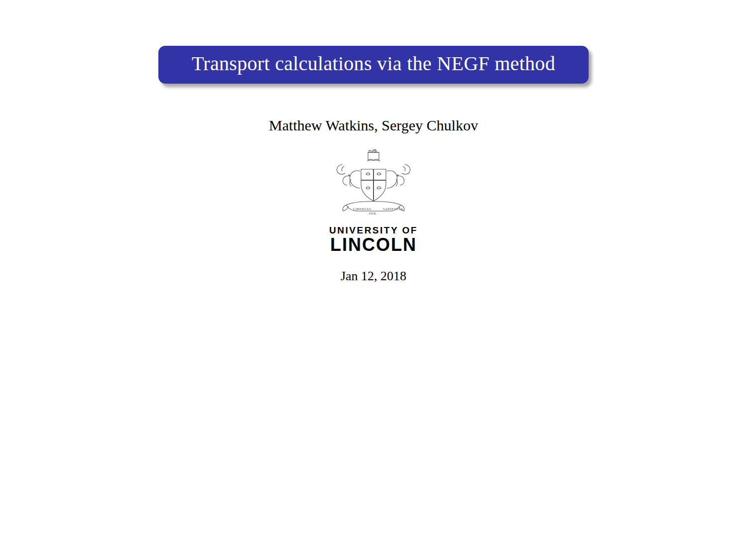Transport calculations via the NEGF method
Matthew Watkins, Sergey Chulkov
LIBERTAS SAPIENTIA PER
UNIVERSITY OF
LINCOLN
Jan 12, 2018